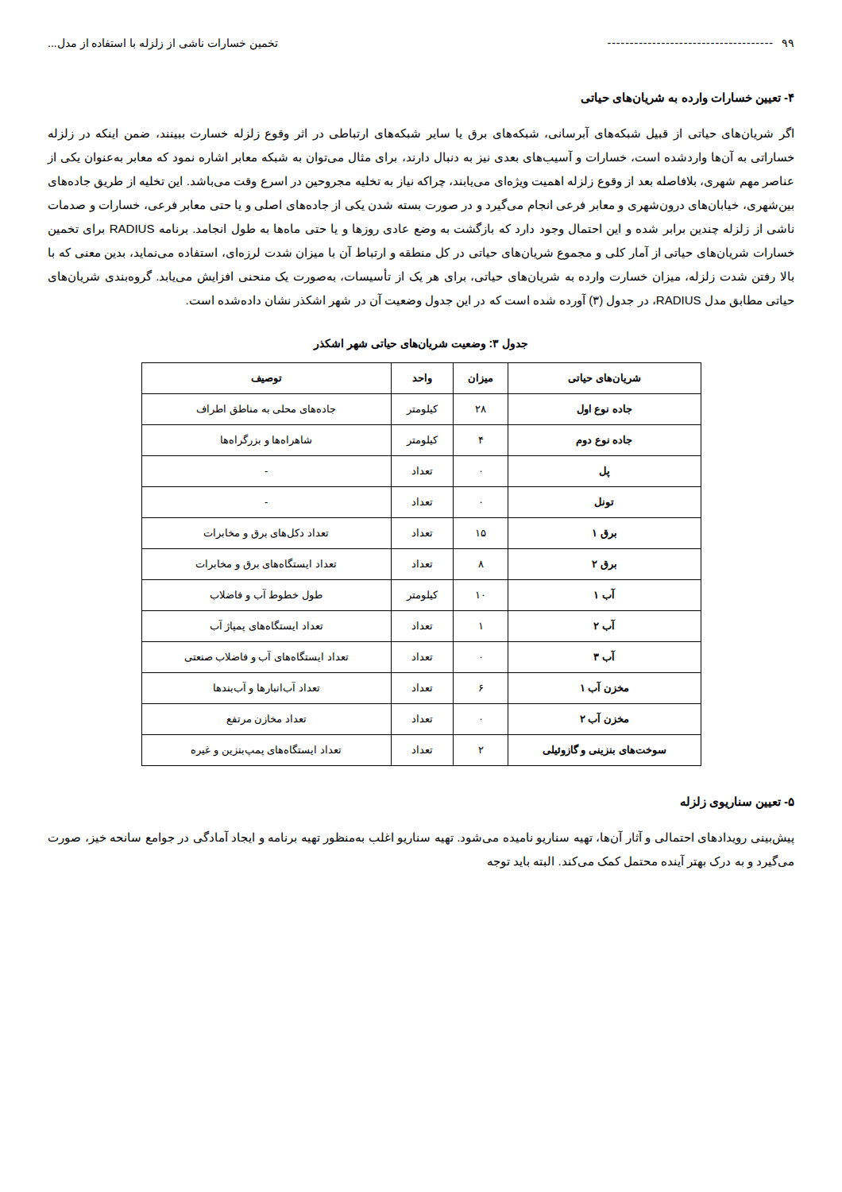۹۹ ------------------------------------- تخمین خسارات ناشی از زلزله با استفاده از مدل...
۴- تعیین خسارات وارده به شریان‌های حیاتی
اگر شریان‌های حیاتی از قبیل شبکه‌های آبرسانی، شبکه‌های برق یا سایر شبکه‌های ارتباطی در اثر وقوع زلزله خسارت ببینند، ضمن اینکه در زلزله خساراتی به آن‌ها واردشده است، خسارات و آسیب‌های بعدی نیز به دنبال دارند، برای مثال می‌توان به شبکه معابر اشاره نمود که معابر به‌عنوان یکی از عناصر مهم شهری، بلافاصله بعد از وقوع زلزله اهمیت ویژه‌ای می‌یابند، چراکه نیاز به تخلیه مجروحین در اسرع وقت می‌باشد. این تخلیه از طریق جاده‌های بین‌شهری، خیابان‌های درون‌شهری و معابر فرعی انجام می‌گیرد و در صورت بسته شدن یکی از جاده‌های اصلی و یا حتی معابر فرعی، خسارات و صدمات ناشی از زلزله چندین برابر شده و این احتمال وجود دارد که بازگشت به وضع عادی روزها و یا حتی ماه‌ها به طول انجامد. برنامه RADIUS برای تخمین خسارات شریان‌های حیاتی از آمار کلی و مجموع شریان‌های حیاتی در کل منطقه و ارتباط آن با میزان شدت لرزه‌ای، استفاده می‌نماید، بدین معنی که با بالا رفتن شدت زلزله، میزان خسارت وارده به شریان‌های حیاتی، برای هر یک از تأسیسات، به‌صورت یک منحنی افزایش می‌یابد. گروه‌بندی شریان‌های حیاتی مطابق مدل RADIUS، در جدول (۳) آورده شده است که در این جدول وضعیت آن در شهر اشکذر نشان داده‌شده است.
جدول ۳: وضعیت شریان‌های حیاتی شهر اشکذر
| شریان‌های حیاتی | میزان | واحد | توصیف |
| --- | --- | --- | --- |
| جاده نوع اول | ۲۸ | کیلومتر | جاده‌های محلی به مناطق اطراف |
| جاده نوع دوم | ۴ | کیلومتر | شاهراه‌ها و بزرگراه‌ها |
| پل | ۰ | تعداد | - |
| تونل | ۰ | تعداد | - |
| برق ۱ | ۱۵ | تعداد | تعداد دکل‌های برق و مخابرات |
| برق ۲ | ۸ | تعداد | تعداد ایستگاه‌های برق و مخابرات |
| آب ۱ | ۱۰ | کیلومتر | طول خطوط آب و فاضلاب |
| آب ۲ | ۱ | تعداد | تعداد ایستگاه‌های پمپاژ آب |
| آب ۳ | ۰ | تعداد | تعداد ایستگاه‌های آب و فاضلاب صنعتی |
| مخزن آب ۱ | ۶ | تعداد | تعداد آب‌انبارها و آب‌بندها |
| مخزن آب ۲ | ۰ | تعداد | تعداد مخازن مرتفع |
| سوخت‌های بنزینی و گازوئیلی | ۲ | تعداد | تعداد ایستگاه‌های پمپ‌بنزین و غیره |
۵- تعیین سناریوی زلزله
پیش‌بینی رویدادهای احتمالی و آثار آن‌ها، تهیه سناریو نامیده می‌شود. تهیه سناریو اغلب به‌منظور تهیه برنامه و ایجاد آمادگی در جوامع سانحه خیز، صورت می‌گیرد و به درک بهتر آینده محتمل کمک می‌کند. البته باید توجه